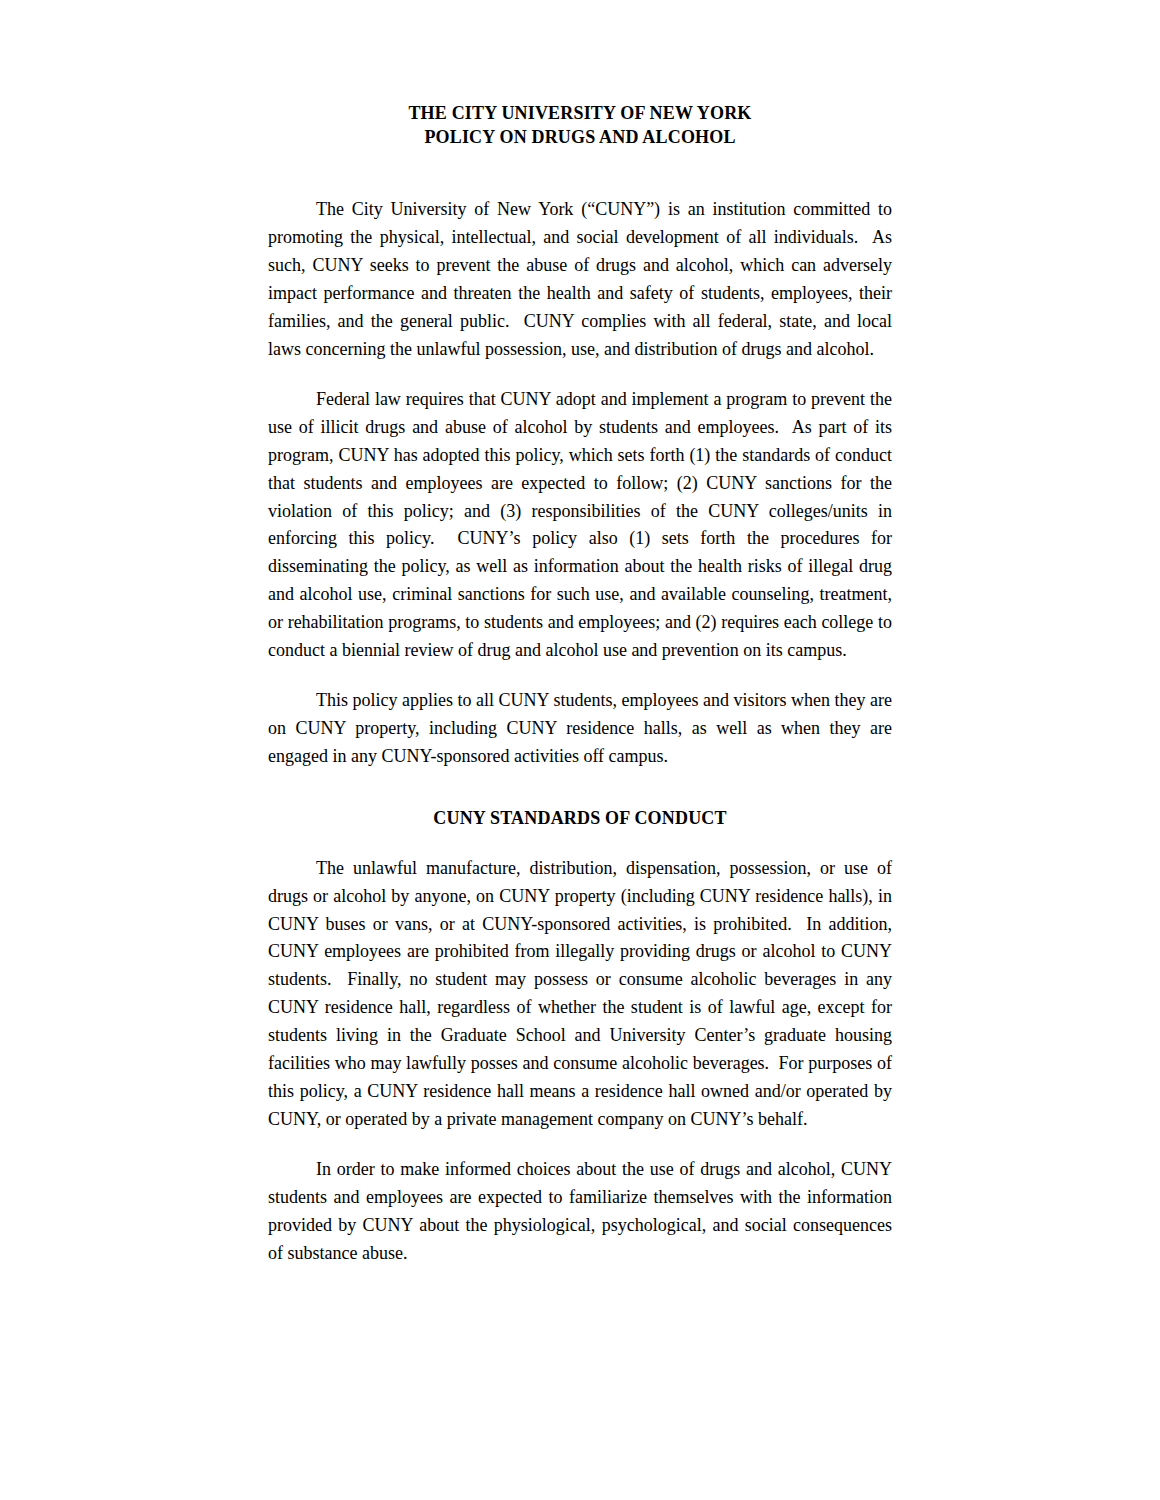THE CITY UNIVERSITY OF NEW YORK POLICY ON DRUGS AND ALCOHOL
The City University of New York (“CUNY”) is an institution committed to promoting the physical, intellectual, and social development of all individuals. As such, CUNY seeks to prevent the abuse of drugs and alcohol, which can adversely impact performance and threaten the health and safety of students, employees, their families, and the general public. CUNY complies with all federal, state, and local laws concerning the unlawful possession, use, and distribution of drugs and alcohol.
Federal law requires that CUNY adopt and implement a program to prevent the use of illicit drugs and abuse of alcohol by students and employees. As part of its program, CUNY has adopted this policy, which sets forth (1) the standards of conduct that students and employees are expected to follow; (2) CUNY sanctions for the violation of this policy; and (3) responsibilities of the CUNY colleges/units in enforcing this policy. CUNY’s policy also (1) sets forth the procedures for disseminating the policy, as well as information about the health risks of illegal drug and alcohol use, criminal sanctions for such use, and available counseling, treatment, or rehabilitation programs, to students and employees; and (2) requires each college to conduct a biennial review of drug and alcohol use and prevention on its campus.
This policy applies to all CUNY students, employees and visitors when they are on CUNY property, including CUNY residence halls, as well as when they are engaged in any CUNY-sponsored activities off campus.
CUNY STANDARDS OF CONDUCT
The unlawful manufacture, distribution, dispensation, possession, or use of drugs or alcohol by anyone, on CUNY property (including CUNY residence halls), in CUNY buses or vans, or at CUNY-sponsored activities, is prohibited. In addition, CUNY employees are prohibited from illegally providing drugs or alcohol to CUNY students. Finally, no student may possess or consume alcoholic beverages in any CUNY residence hall, regardless of whether the student is of lawful age, except for students living in the Graduate School and University Center’s graduate housing facilities who may lawfully posses and consume alcoholic beverages. For purposes of this policy, a CUNY residence hall means a residence hall owned and/or operated by CUNY, or operated by a private management company on CUNY’s behalf.
In order to make informed choices about the use of drugs and alcohol, CUNY students and employees are expected to familiarize themselves with the information provided by CUNY about the physiological, psychological, and social consequences of substance abuse.